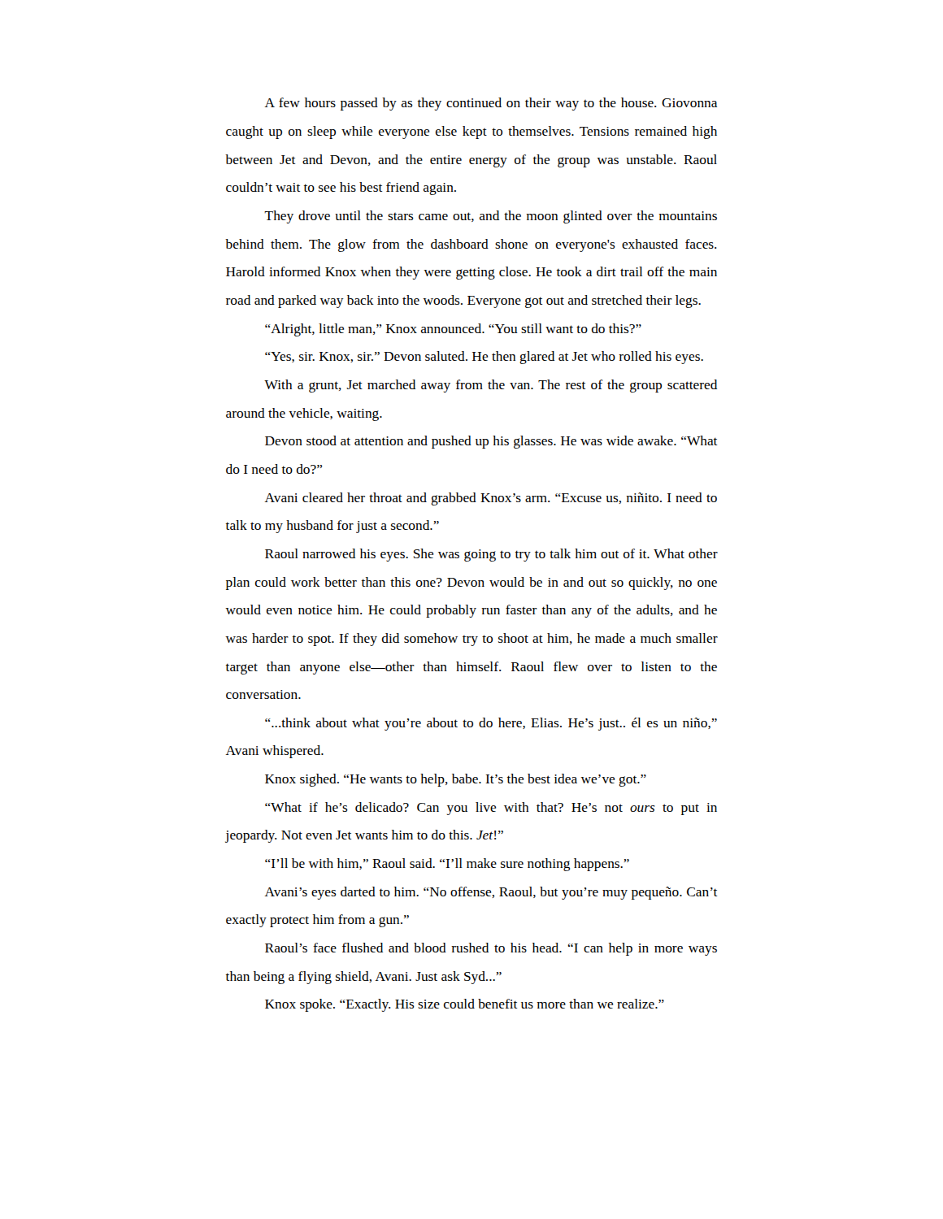A few hours passed by as they continued on their way to the house. Giovonna caught up on sleep while everyone else kept to themselves. Tensions remained high between Jet and Devon, and the entire energy of the group was unstable. Raoul couldn’t wait to see his best friend again.
They drove until the stars came out, and the moon glinted over the mountains behind them. The glow from the dashboard shone on everyone's exhausted faces. Harold informed Knox when they were getting close. He took a dirt trail off the main road and parked way back into the woods. Everyone got out and stretched their legs.
“Alright, little man,” Knox announced. “You still want to do this?”
“Yes, sir. Knox, sir.” Devon saluted. He then glared at Jet who rolled his eyes.
With a grunt, Jet marched away from the van. The rest of the group scattered around the vehicle, waiting.
Devon stood at attention and pushed up his glasses. He was wide awake. “What do I need to do?”
Avani cleared her throat and grabbed Knox’s arm. “Excuse us, niñito. I need to talk to my husband for just a second.”
Raoul narrowed his eyes. She was going to try to talk him out of it. What other plan could work better than this one? Devon would be in and out so quickly, no one would even notice him. He could probably run faster than any of the adults, and he was harder to spot. If they did somehow try to shoot at him, he made a much smaller target than anyone else—other than himself. Raoul flew over to listen to the conversation.
“...think about what you’re about to do here, Elias. He’s just.. él es un niño,” Avani whispered.
Knox sighed. “He wants to help, babe. It’s the best idea we’ve got.”
“What if he’s delicado? Can you live with that? He’s not ours to put in jeopardy. Not even Jet wants him to do this. Jet!”
“I’ll be with him,” Raoul said. “I’ll make sure nothing happens.”
Avani’s eyes darted to him. “No offense, Raoul, but you’re muy pequeño. Can’t exactly protect him from a gun.”
Raoul’s face flushed and blood rushed to his head. “I can help in more ways than being a flying shield, Avani. Just ask Syd...”
Knox spoke. “Exactly. His size could benefit us more than we realize.”